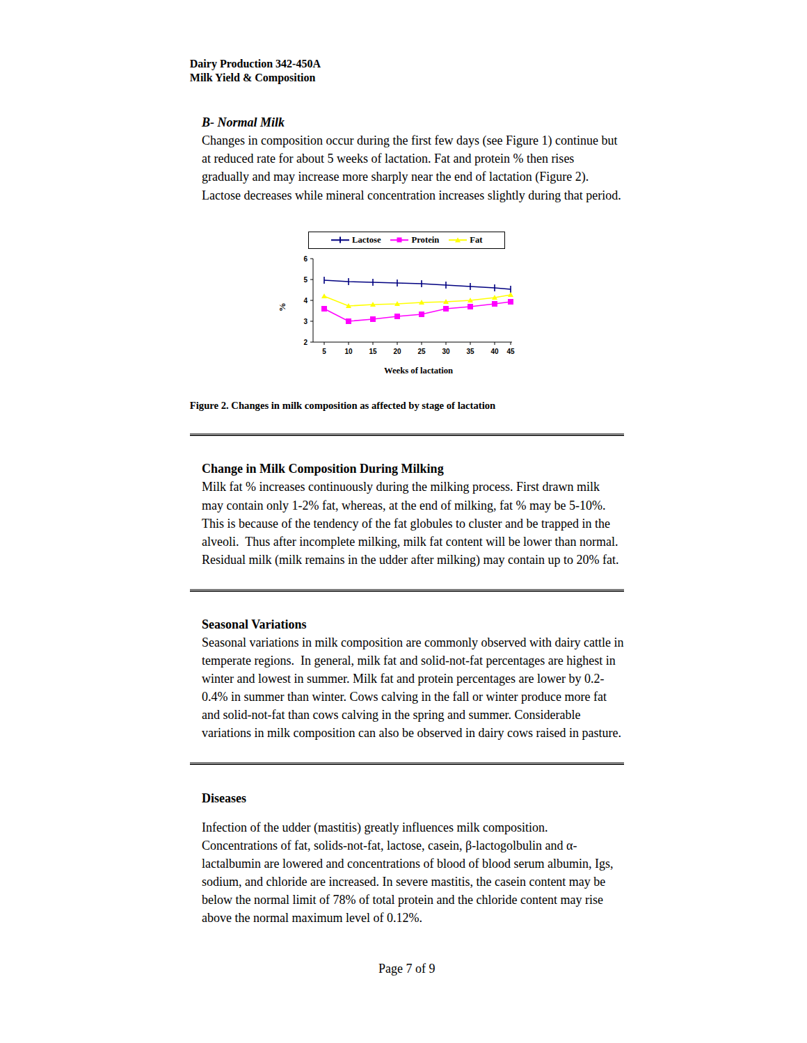Dairy Production 342-450A
Milk Yield & Composition
B- Normal Milk
Changes in composition occur during the first few days (see Figure 1) continue but at reduced rate for about 5 weeks of lactation. Fat and protein % then rises gradually and may increase more sharply near the end of lactation (Figure 2). Lactose decreases while mineral concentration increases slightly during that period.
Lactose Protein Fat
%
6 5 4 3 2 5 10 15 20 25 30 35 40 45
Weeks of lactation
Figure 2. Changes in milk composition as affected by stage of lactation
Change in Milk Composition During Milking
Milk fat % increases continuously during the milking process. First drawn milk may contain only 1-2% fat, whereas, at the end of milking, fat % may be 5-10%. This is because of the tendency of the fat globules to cluster and be trapped in the alveoli. Thus after incomplete milking, milk fat content will be lower than normal. Residual milk (milk remains in the udder after milking) may contain up to 20% fat.
Seasonal Variations
Seasonal variations in milk composition are commonly observed with dairy cattle in temperate regions. In general, milk fat and solid-not-fat percentages are highest in winter and lowest in summer. Milk fat and protein percentages are lower by 0.2-0.4% in summer than winter. Cows calving in the fall or winter produce more fat and solid-not-fat than cows calving in the spring and summer. Considerable variations in milk composition can also be observed in dairy cows raised in pasture.
Diseases
Infection of the udder (mastitis) greatly influences milk composition. Concentrations of fat, solids-not-fat, lactose, casein, β-lactogolbulin and α-lactalbumin are lowered and concentrations of blood of blood serum albumin, Igs, sodium, and chloride are increased. In severe mastitis, the casein content may be below the normal limit of 78% of total protein and the chloride content may rise above the normal maximum level of 0.12%.
Page 7 of 9